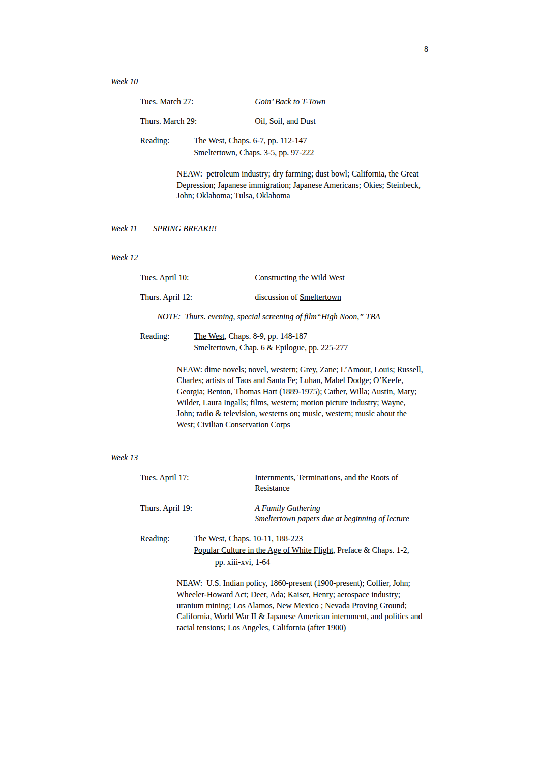8
Week 10
Tues. March 27:
Goin’ Back to T-Town
Thurs. March 29:
Oil, Soil, and Dust
Reading:
The West, Chaps. 6-7, pp. 112-147
Smeltertown, Chaps. 3-5, pp. 97-222
NEAW: petroleum industry; dry farming; dust bowl; California, the Great Depression; Japanese immigration; Japanese Americans; Okies; Steinbeck, John; Oklahoma; Tulsa, Oklahoma
Week 11 SPRING BREAK!!!
Week 12
Tues. April 10:
Constructing the Wild West
Thurs. April 12:
discussion of Smeltertown
NOTE: Thurs. evening, special screening of film“High Noon,” TBA
Reading:
The West, Chaps. 8-9, pp. 148-187
Smeltertown, Chap. 6 & Epilogue, pp. 225-277
NEAW: dime novels; novel, western; Grey, Zane; L’Amour, Louis; Russell, Charles; artists of Taos and Santa Fe; Luhan, Mabel Dodge; O’Keefe, Georgia; Benton, Thomas Hart (1889-1975); Cather, Willa; Austin, Mary; Wilder, Laura Ingalls; films, western; motion picture industry; Wayne, John; radio & television, westerns on; music, western; music about the West; Civilian Conservation Corps
Week 13
Tues. April 17:
Internments, Terminations, and the Roots of Resistance
Thurs. April 19:
A Family Gathering
Smeltertown papers due at beginning of lecture
Reading:
The West, Chaps. 10-11, 188-223
Popular Culture in the Age of White Flight, Preface & Chaps. 1-2,
pp. xiii-xvi, 1-64
NEAW: U.S. Indian policy, 1860-present (1900-present); Collier, John; Wheeler-Howard Act; Deer, Ada; Kaiser, Henry; aerospace industry; uranium mining; Los Alamos, New Mexico ; Nevada Proving Ground; California, World War II & Japanese American internment, and politics and racial tensions; Los Angeles, California (after 1900)